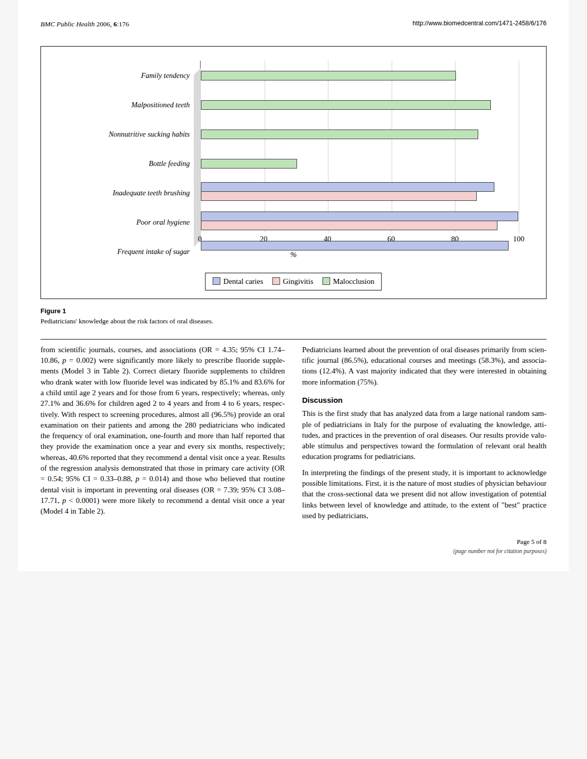BMC Public Health 2006, 6:176
http://www.biomedcentral.com/1471-2458/6/176
Family tendency
Malpositioned teeth
Nonnutritive sucking habits
Bottle feeding
Inadequate teeth brushing
Poor oral hygiene
Frequent intake of sugar
0 20 40 60 80 100
%
Dental caries Gingivitis Malocclusion
Figure 1
Pediatricians' knowledge about the risk factors of oral diseases.
from scientific journals, courses, and associations (OR = 4.35; 95% CI 1.74–10.86, p = 0.002) were significantly more likely to prescribe fluoride supplements (Model 3 in Table 2). Correct dietary fluoride supplements to children who drank water with low fluoride level was indicated by 85.1% and 83.6% for a child until age 2 years and for those from 6 years, respectively; whereas, only 27.1% and 36.6% for children aged 2 to 4 years and from 4 to 6 years, respectively. With respect to screening procedures, almost all (96.5%) provide an oral examination on their patients and among the 280 pediatricians who indicated the frequency of oral examination, one-fourth and more than half reported that they provide the examination once a year and every six months, respectively; whereas, 40.6% reported that they recommend a dental visit once a year. Results of the regression analysis demonstrated that those in primary care activity (OR = 0.54; 95% CI = 0.33–0.88, p = 0.014) and those who believed that routine dental visit is important in preventing oral diseases (OR = 7.39; 95% CI 3.08–17.71, p < 0.0001) were more likely to recommend a dental visit once a year (Model 4 in Table 2).
Pediatricians learned about the prevention of oral diseases primarily from scientific journal (86.5%), educational courses and meetings (58.3%), and associations (12.4%). A vast majority indicated that they were interested in obtaining more information (75%).
Discussion
This is the first study that has analyzed data from a large national random sample of pediatricians in Italy for the purpose of evaluating the knowledge, attitudes, and practices in the prevention of oral diseases. Our results provide valuable stimulus and perspectives toward the formulation of relevant oral health education programs for pediatricians.
In interpreting the findings of the present study, it is important to acknowledge possible limitations. First, it is the nature of most studies of physician behaviour that the cross-sectional data we present did not allow investigation of potential links between level of knowledge and attitude, to the extent of "best" practice used by pediatricians,
Page 5 of 8
(page number not for citation purposes)